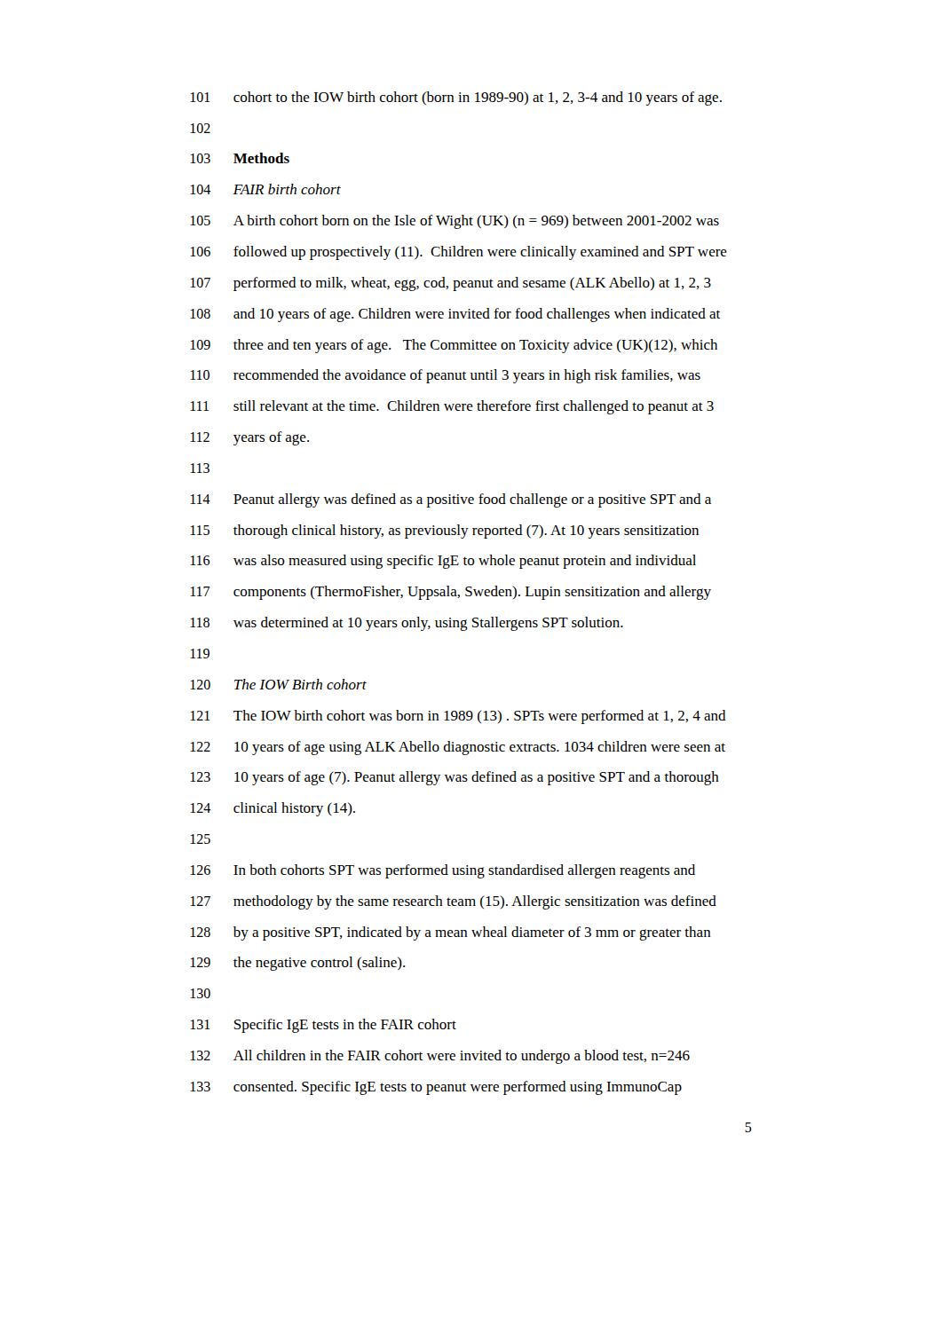101 cohort to the IOW birth cohort (born in 1989-90) at 1, 2, 3-4 and 10 years of age.
102
103 Methods
104 FAIR birth cohort
105 A birth cohort born on the Isle of Wight (UK) (n = 969) between 2001-2002 was
106 followed up prospectively (11). Children were clinically examined and SPT were
107 performed to milk, wheat, egg, cod, peanut and sesame (ALK Abello) at 1, 2, 3
108 and 10 years of age. Children were invited for food challenges when indicated at
109 three and ten years of age. The Committee on Toxicity advice (UK)(12), which
110 recommended the avoidance of peanut until 3 years in high risk families, was
111 still relevant at the time. Children were therefore first challenged to peanut at 3
112 years of age.
113
114 Peanut allergy was defined as a positive food challenge or a positive SPT and a
115 thorough clinical history, as previously reported (7). At 10 years sensitization
116 was also measured using specific IgE to whole peanut protein and individual
117 components (ThermoFisher, Uppsala, Sweden). Lupin sensitization and allergy
118 was determined at 10 years only, using Stallergens SPT solution.
119
120 The IOW Birth cohort
121 The IOW birth cohort was born in 1989 (13) . SPTs were performed at 1, 2, 4 and
122 10 years of age using ALK Abello diagnostic extracts. 1034 children were seen at
123 10 years of age (7). Peanut allergy was defined as a positive SPT and a thorough
124 clinical history (14).
125
126 In both cohorts SPT was performed using standardised allergen reagents and
127 methodology by the same research team (15). Allergic sensitization was defined
128 by a positive SPT, indicated by a mean wheal diameter of 3 mm or greater than
129 the negative control (saline).
130
131 Specific IgE tests in the FAIR cohort
132 All children in the FAIR cohort were invited to undergo a blood test, n=246
133 consented. Specific IgE tests to peanut were performed using ImmunoCap
5